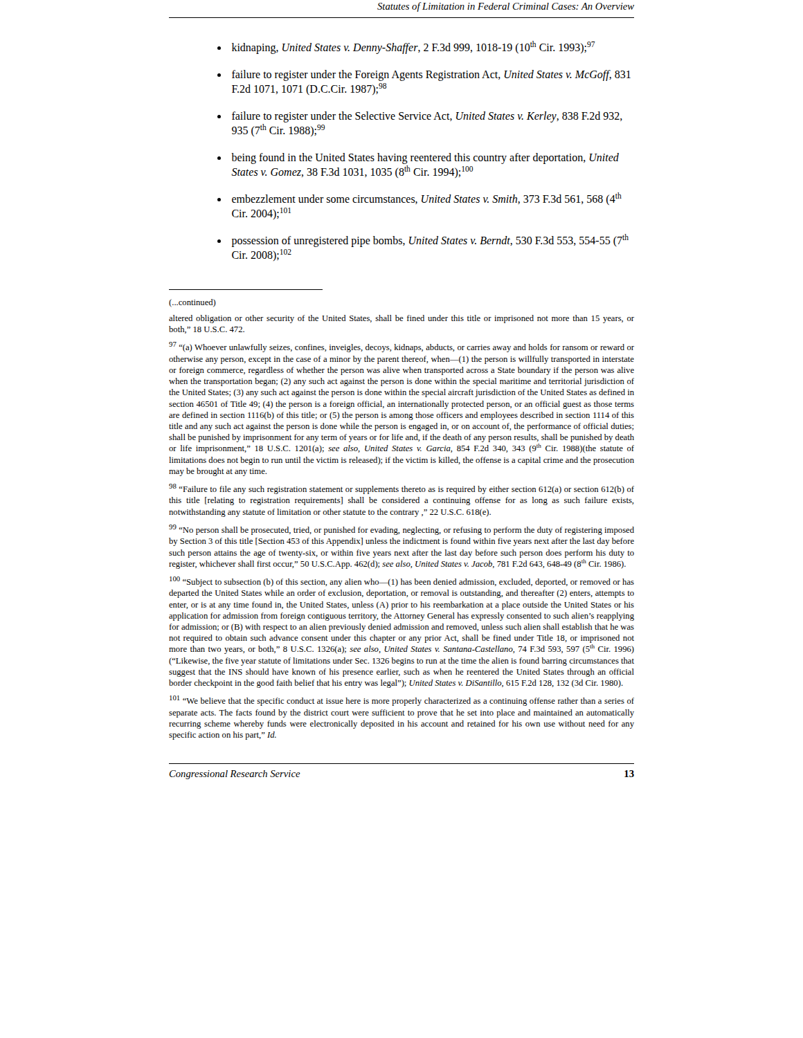Statutes of Limitation in Federal Criminal Cases: An Overview
kidnaping, United States v. Denny-Shaffer, 2 F.3d 999, 1018-19 (10th Cir. 1993);97
failure to register under the Foreign Agents Registration Act, United States v. McGoff, 831 F.2d 1071, 1071 (D.C.Cir. 1987);98
failure to register under the Selective Service Act, United States v. Kerley, 838 F.2d 932, 935 (7th Cir. 1988);99
being found in the United States having reentered this country after deportation, United States v. Gomez, 38 F.3d 1031, 1035 (8th Cir. 1994);100
embezzlement under some circumstances, United States v. Smith, 373 F.3d 561, 568 (4th Cir. 2004);101
possession of unregistered pipe bombs, United States v. Berndt, 530 F.3d 553, 554-55 (7th Cir. 2008);102
(...continued)
altered obligation or other security of the United States, shall be fined under this title or imprisoned not more than 15 years, or both,” 18 U.S.C. 472.
97 “(a) Whoever unlawfully seizes, confines, inveigles, decoys, kidnaps, abducts, or carries away and holds for ransom or reward or otherwise any person, except in the case of a minor by the parent thereof, when—(1) the person is willfully transported in interstate or foreign commerce, regardless of whether the person was alive when transported across a State boundary if the person was alive when the transportation began; (2) any such act against the person is done within the special maritime and territorial jurisdiction of the United States; (3) any such act against the person is done within the special aircraft jurisdiction of the United States as defined in section 46501 of Title 49; (4) the person is a foreign official, an internationally protected person, or an official guest as those terms are defined in section 1116(b) of this title; or (5) the person is among those officers and employees described in section 1114 of this title and any such act against the person is done while the person is engaged in, or on account of, the performance of official duties; shall be punished by imprisonment for any term of years or for life and, if the death of any person results, shall be punished by death or life imprisonment,” 18 U.S.C. 1201(a); see also, United States v. Garcia, 854 F.2d 340, 343 (9th Cir. 1988)(the statute of limitations does not begin to run until the victim is released); if the victim is killed, the offense is a capital crime and the prosecution may be brought at any time.
98 “Failure to file any such registration statement or supplements thereto as is required by either section 612(a) or section 612(b) of this title [relating to registration requirements] shall be considered a continuing offense for as long as such failure exists, notwithstanding any statute of limitation or other statute to the contrary ,” 22 U.S.C. 618(e).
99 “No person shall be prosecuted, tried, or punished for evading, neglecting, or refusing to perform the duty of registering imposed by Section 3 of this title [Section 453 of this Appendix] unless the indictment is found within five years next after the last day before such person attains the age of twenty-six, or within five years next after the last day before such person does perform his duty to register, whichever shall first occur,” 50 U.S.C.App. 462(d); see also, United States v. Jacob, 781 F.2d 643, 648-49 (8th Cir. 1986).
100 “Subject to subsection (b) of this section, any alien who—(1) has been denied admission, excluded, deported, or removed or has departed the United States while an order of exclusion, deportation, or removal is outstanding, and thereafter (2) enters, attempts to enter, or is at any time found in, the United States, unless (A) prior to his reembarkation at a place outside the United States or his application for admission from foreign contiguous territory, the Attorney General has expressly consented to such alien’s reapplying for admission; or (B) with respect to an alien previously denied admission and removed, unless such alien shall establish that he was not required to obtain such advance consent under this chapter or any prior Act, shall be fined under Title 18, or imprisoned not more than two years, or both,” 8 U.S.C. 1326(a); see also, United States v. Santana-Castellano, 74 F.3d 593, 597 (5th Cir. 1996)(“Likewise, the five year statute of limitations under Sec. 1326 begins to run at the time the alien is found barring circumstances that suggest that the INS should have known of his presence earlier, such as when he reentered the United States through an official border checkpoint in the good faith belief that his entry was legal”); United States v. DiSantillo, 615 F.2d 128, 132 (3d Cir. 1980).
101 “We believe that the specific conduct at issue here is more properly characterized as a continuing offense rather than a series of separate acts. The facts found by the district court were sufficient to prove that he set into place and maintained an automatically recurring scheme whereby funds were electronically deposited in his account and retained for his own use without need for any specific action on his part,” Id.
Congressional Research Service 13